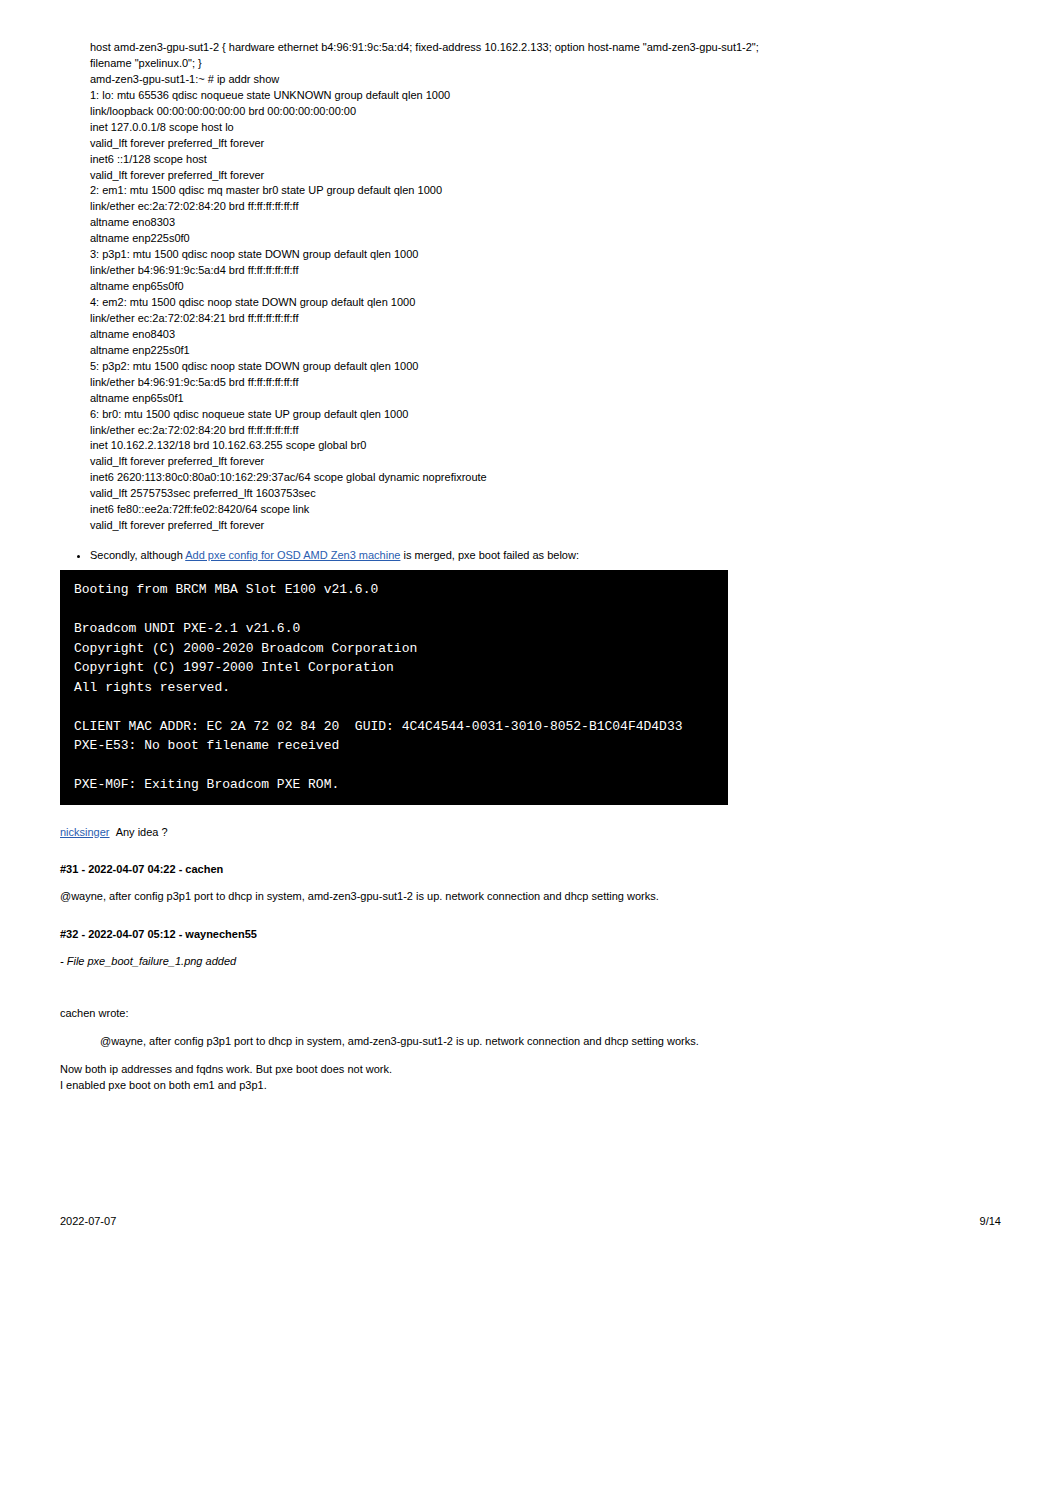host amd-zen3-gpu-sut1-2 { hardware ethernet b4:96:91:9c:5a:d4; fixed-address 10.162.2.133; option host-name "amd-zen3-gpu-sut1-2";
filename "pxelinux.0"; }
amd-zen3-gpu-sut1-1:~ # ip addr show
1: lo: mtu 65536 qdisc noqueue state UNKNOWN group default qlen 1000
link/loopback 00:00:00:00:00:00 brd 00:00:00:00:00:00
inet 127.0.0.1/8 scope host lo
valid_lft forever preferred_lft forever
inet6 ::1/128 scope host
valid_lft forever preferred_lft forever
2: em1: mtu 1500 qdisc mq master br0 state UP group default qlen 1000
link/ether ec:2a:72:02:84:20 brd ff:ff:ff:ff:ff:ff
altname eno8303
altname enp225s0f0
3: p3p1: mtu 1500 qdisc noop state DOWN group default qlen 1000
link/ether b4:96:91:9c:5a:d4 brd ff:ff:ff:ff:ff:ff
altname enp65s0f0
4: em2: mtu 1500 qdisc noop state DOWN group default qlen 1000
link/ether ec:2a:72:02:84:21 brd ff:ff:ff:ff:ff:ff
altname eno8403
altname enp225s0f1
5: p3p2: mtu 1500 qdisc noop state DOWN group default qlen 1000
link/ether b4:96:91:9c:5a:d5 brd ff:ff:ff:ff:ff:ff
altname enp65s0f1
6: br0: mtu 1500 qdisc noqueue state UP group default qlen 1000
link/ether ec:2a:72:02:84:20 brd ff:ff:ff:ff:ff:ff
inet 10.162.2.132/18 brd 10.162.63.255 scope global br0
valid_lft forever preferred_lft forever
inet6 2620:113:80c0:80a0:10:162:29:37ac/64 scope global dynamic noprefixroute
valid_lft 2575753sec preferred_lft 1603753sec
inet6 fe80::ee2a:72ff:fe02:8420/64 scope link
valid_lft forever preferred_lft forever
Secondly, although Add pxe config for OSD AMD Zen3 machine is merged, pxe boot failed as below:
Booting from BRCM MBA Slot E100 v21.6.0
Broadcom UNDI PXE-2.1 v21.6.0
Copyright (C) 2000-2020 Broadcom Corporation
Copyright (C) 1997-2000 Intel Corporation
All rights reserved.
CLIENT MAC ADDR: EC 2A 72 02 84 20 GUID: 4C4C4544-0031-3010-8052-B1C04F4D4D33
PXE-E53: No boot filename received
PXE-M0F: Exiting Broadcom PXE ROM.
nicksinger Any idea ?
#31 - 2022-04-07 04:22 - cachen
@wayne, after config p3p1 port to dhcp in system, amd-zen3-gpu-sut1-2 is up. network connection and dhcp setting works.
#32 - 2022-04-07 05:12 - waynechen55
- File pxe_boot_failure_1.png added
cachen wrote:
@wayne, after config p3p1 port to dhcp in system, amd-zen3-gpu-sut1-2 is up. network connection and dhcp setting works.
Now both ip addresses and fqdns work. But pxe boot does not work.
I enabled pxe boot on both em1 and p3p1.
2022-07-07 9/14